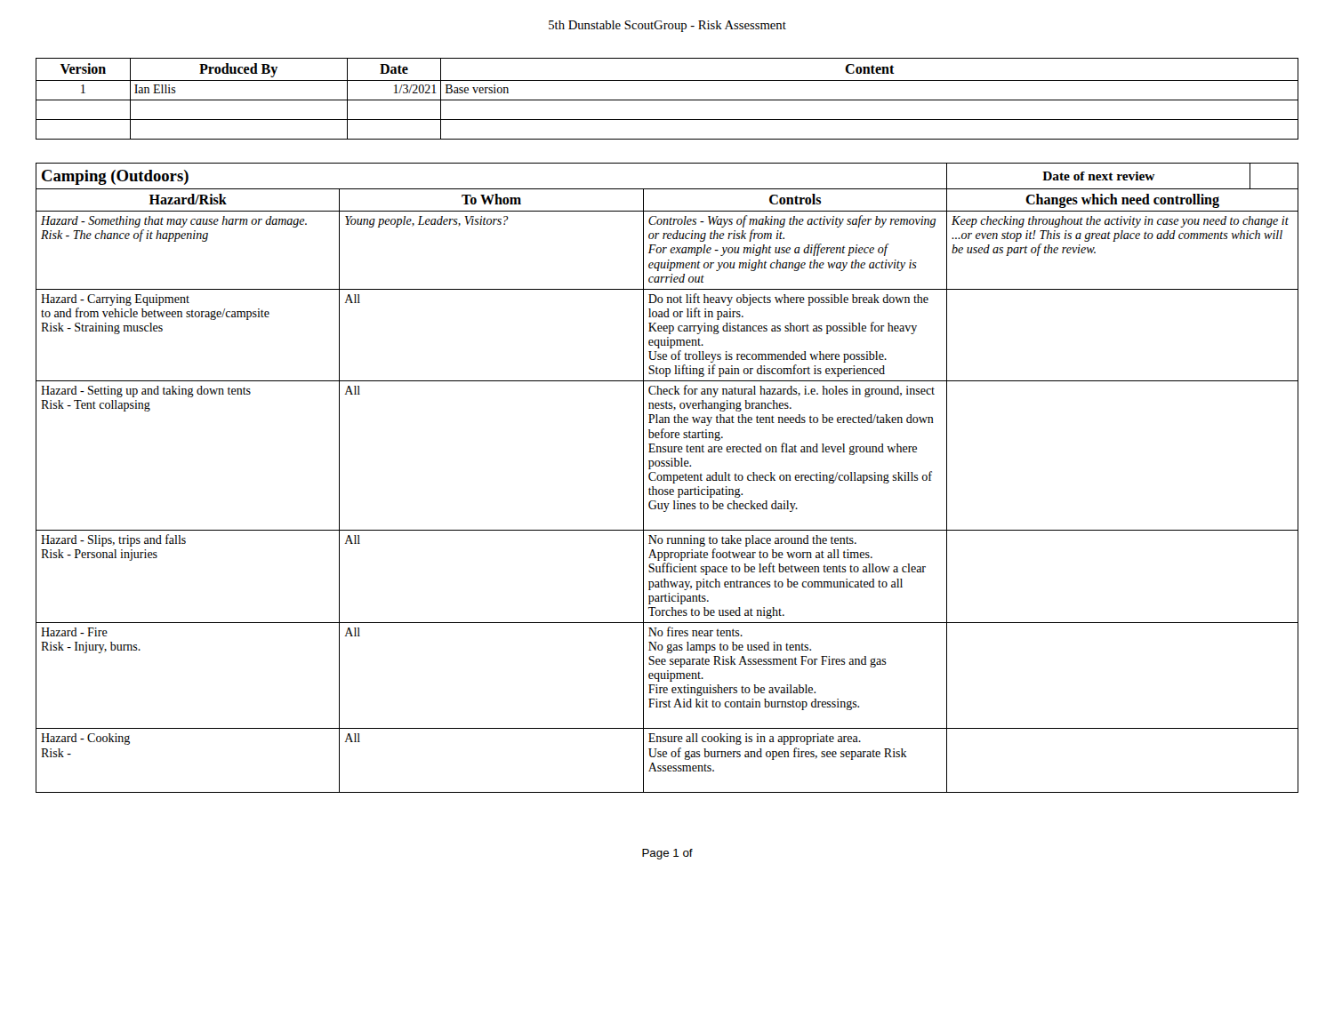5th Dunstable ScoutGroup - Risk Assessment
| Version | Produced By | Date | Content |
| --- | --- | --- | --- |
| 1 | Ian Ellis | 1/3/2021 | Base version |
| Camping (Outdoors) | Date of next review | |
| Hazard/Risk | To Whom | Controls | Changes which need controlling |
| Hazard - Something that may cause harm or damage. Risk - The chance of it happening | Young people, Leaders, Visitors? | Controles - Ways of making the activity safer by removing or reducing the risk from it. For example - you might use a different piece of equipment or you might change the way the activity is carried out | Keep checking throughout the activity in case you need to change it ...or even stop it! This is a great place to add comments which will be used as part of the review. |
| Hazard - Carrying Equipment to and from vehicle between storage/campsite Risk - Straining muscles | All | Do not lift heavy objects where possible break down the load or lift in pairs. Keep carrying distances as short as possible for heavy equipment. Use of trolleys is recommended where possible. Stop lifting if pain or discomfort is experienced | |
| Hazard - Setting up and taking down tents Risk - Tent collapsing | All | Check for any natural hazards, i.e. holes in ground, insect nests, overhanging branches. Plan the way that the tent needs to be erected/taken down before starting. Ensure tent are erected on flat and level ground where possible. Competent adult to check on erecting/collapsing skills of those participating. Guy lines to be checked daily. | |
| Hazard - Slips, trips and falls Risk - Personal injuries | All | No running to take place around the tents. Appropriate footwear to be worn at all times. Sufficient space to be left between tents to allow a clear pathway, pitch entrances to be communicated to all participants. Torches to be used at night. | |
| Hazard - Fire Risk - Injury, burns. | All | No fires near tents. No gas lamps to be used in tents. See separate Risk Assessment For Fires and gas equipment. Fire extinguishers to be available. First Aid kit to contain burnstop dressings. | |
| Hazard - Cooking Risk - | All | Ensure all cooking is in a appropriate area. Use of gas burners and open fires, see separate Risk Assessments. | |
Page 1 of